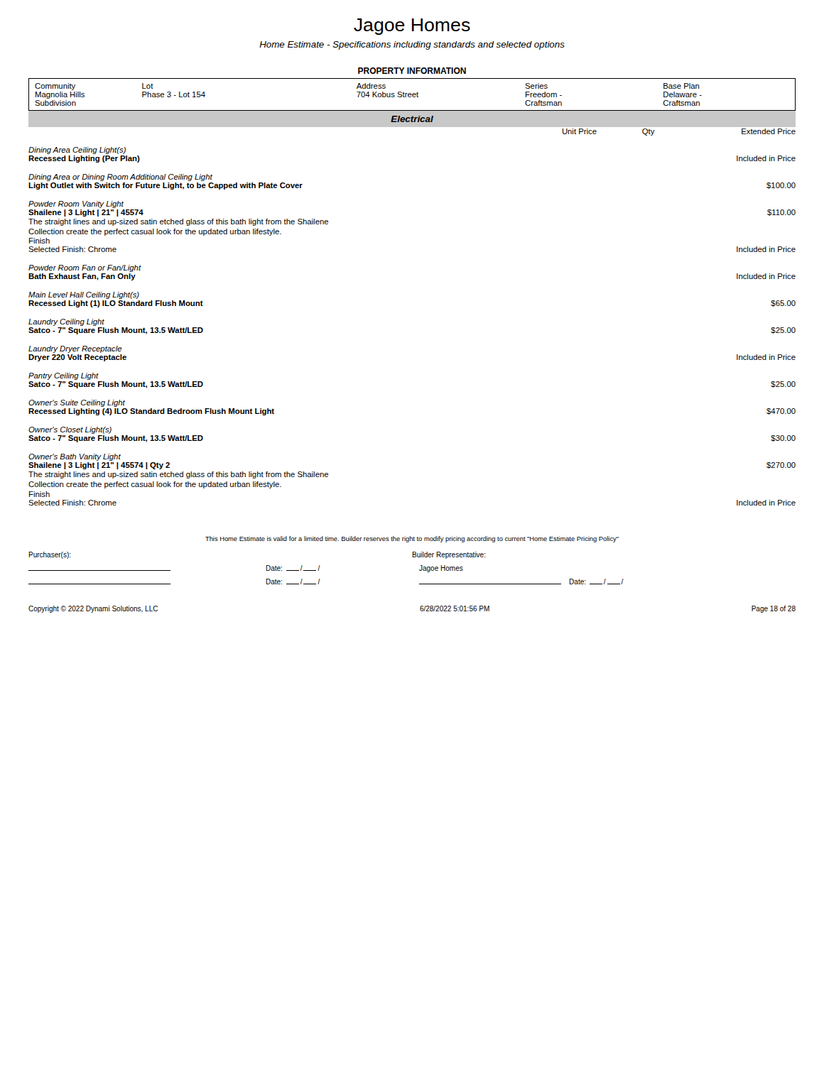Jagoe Homes
Home Estimate - Specifications including standards and selected options
PROPERTY INFORMATION
| Community Magnolia Hills Subdivision | Lot Phase 3 - Lot 154 | Address 704 Kobus Street | Series Freedom - Craftsman | Base Plan Delaware - Craftsman |
Electrical
| | Unit Price | Qty | Extended Price |
| Dining Area Ceiling Light(s) | | | |
| Recessed Lighting (Per Plan) | | | Included in Price |
| Dining Area or Dining Room Additional Ceiling Light | | | |
| Light Outlet with Switch for Future Light, to be Capped with Plate Cover | | | $100.00 |
| Powder Room Vanity Light | | | |
| Shailene / 3 Light / 21" / 45574 | | | $110.00 |
| The straight lines and up-sized satin etched glass of this bath light from the Shailene Collection create the perfect casual look for the updated urban lifestyle. | | | |
| Finish | | | |
| Selected Finish: Chrome | | | Included in Price |
| Powder Room Fan or Fan/Light | | | |
| Bath Exhaust Fan, Fan Only | | | Included in Price |
| Main Level Hall Ceiling Light(s) | | | |
| Recessed Light (1) ILO Standard Flush Mount | | | $65.00 |
| Laundry Ceiling Light | | | |
| Satco - 7" Square Flush Mount, 13.5 Watt/LED | | | $25.00 |
| Laundry Dryer Receptacle | | | |
| Dryer 220 Volt Receptacle | | | Included in Price |
| Pantry Ceiling Light | | | |
| Satco - 7" Square Flush Mount, 13.5 Watt/LED | | | $25.00 |
| Owner's Suite Ceiling Light | | | |
| Recessed Lighting (4) ILO Standard Bedroom Flush Mount Light | | | $470.00 |
| Owner's Closet Light(s) | | | |
| Satco - 7" Square Flush Mount, 13.5 Watt/LED | | | $30.00 |
| Owner's Bath Vanity Light | | | |
| Shailene / 3 Light / 21" / 45574 / Qty 2 | | | $270.00 |
| The straight lines and up-sized satin etched glass of this bath light from the Shailene Collection create the perfect casual look for the updated urban lifestyle. | | | |
| Finish | | | |
| Selected Finish: Chrome | | | Included in Price |
This Home Estimate is valid for a limited time. Builder reserves the right to modify pricing according to current "Home Estimate Pricing Policy"
| Purchaser(s): | | Builder Representative: |
| | Date: / / | Jagoe Homes |
| | Date: / / | Date: / / |
Copyright © 2022 Dynami Solutions, LLC 6/28/2022 5:01:56 PM Page 18 of 28